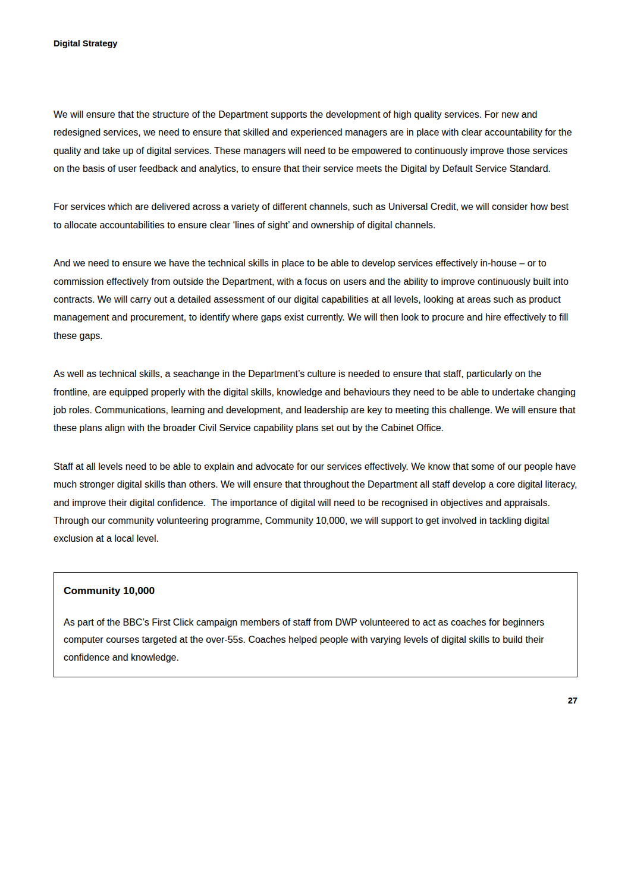Digital Strategy
We will ensure that the structure of the Department supports the development of high quality services. For new and redesigned services, we need to ensure that skilled and experienced managers are in place with clear accountability for the quality and take up of digital services. These managers will need to be empowered to continuously improve those services on the basis of user feedback and analytics, to ensure that their service meets the Digital by Default Service Standard.
For services which are delivered across a variety of different channels, such as Universal Credit, we will consider how best to allocate accountabilities to ensure clear ‘lines of sight’ and ownership of digital channels.
And we need to ensure we have the technical skills in place to be able to develop services effectively in-house – or to commission effectively from outside the Department, with a focus on users and the ability to improve continuously built into contracts. We will carry out a detailed assessment of our digital capabilities at all levels, looking at areas such as product management and procurement, to identify where gaps exist currently. We will then look to procure and hire effectively to fill these gaps.
As well as technical skills, a seachange in the Department’s culture is needed to ensure that staff, particularly on the frontline, are equipped properly with the digital skills, knowledge and behaviours they need to be able to undertake changing job roles. Communications, learning and development, and leadership are key to meeting this challenge. We will ensure that these plans align with the broader Civil Service capability plans set out by the Cabinet Office.
Staff at all levels need to be able to explain and advocate for our services effectively. We know that some of our people have much stronger digital skills than others. We will ensure that throughout the Department all staff develop a core digital literacy, and improve their digital confidence. The importance of digital will need to be recognised in objectives and appraisals. Through our community volunteering programme, Community 10,000, we will support to get involved in tackling digital exclusion at a local level.
Community 10,000
As part of the BBC’s First Click campaign members of staff from DWP volunteered to act as coaches for beginners computer courses targeted at the over-55s. Coaches helped people with varying levels of digital skills to build their confidence and knowledge.
27